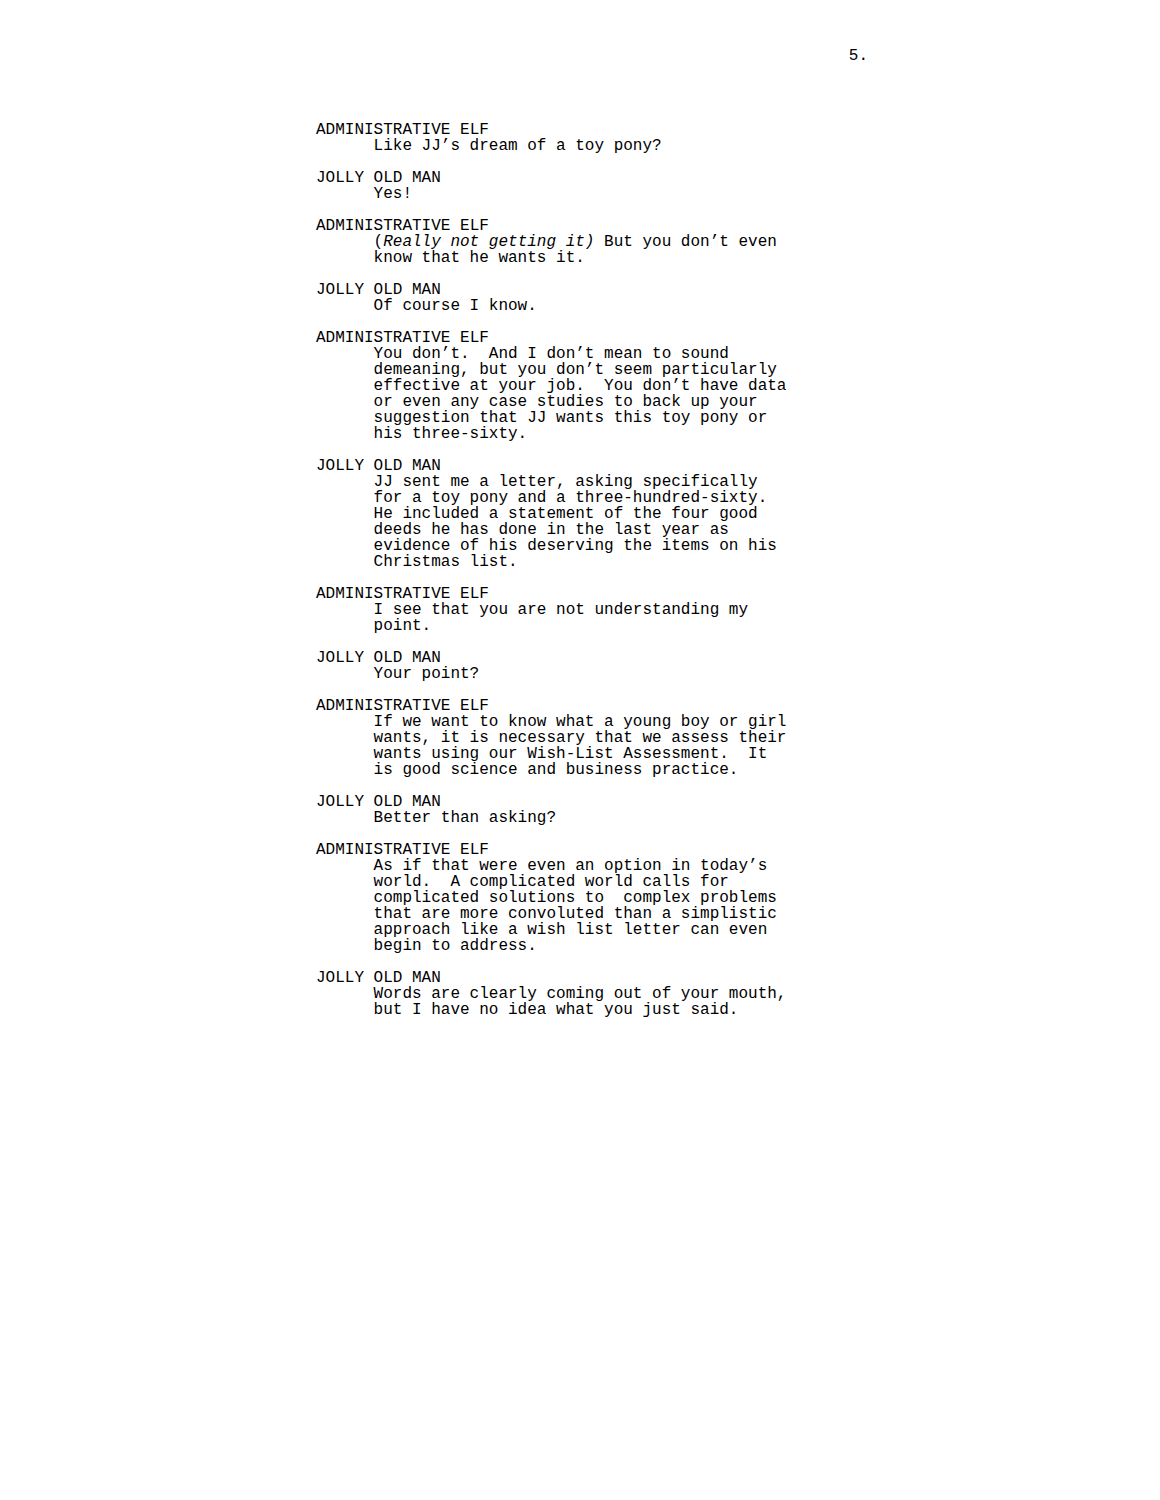5.
Administrative Elf
Like JJ’s dream of a toy pony?
Jolly Old Man
Yes!
Administrative Elf
(Really not getting it) But you don’t even know that he wants it.
Jolly Old Man
Of course I know.
Administrative Elf
You don’t. And I don’t mean to sound demeaning, but you don’t seem particularly effective at your job. You don’t have data or even any case studies to back up your suggestion that JJ wants this toy pony or his three-sixty.
Jolly Old Man
JJ sent me a letter, asking specifically for a toy pony and a three-hundred-sixty. He included a statement of the four good deeds he has done in the last year as evidence of his deserving the items on his Christmas list.
Administrative Elf
I see that you are not understanding my point.
Jolly Old Man
Your point?
Administrative Elf
If we want to know what a young boy or girl wants, it is necessary that we assess their wants using our Wish-List Assessment. It is good science and business practice.
Jolly Old Man
Better than asking?
Administrative Elf
As if that were even an option in today’s world. A complicated world calls for complicated solutions to complex problems that are more convoluted than a simplistic approach like a wish list letter can even begin to address.
Jolly Old Man
Words are clearly coming out of your mouth, but I have no idea what you just said.